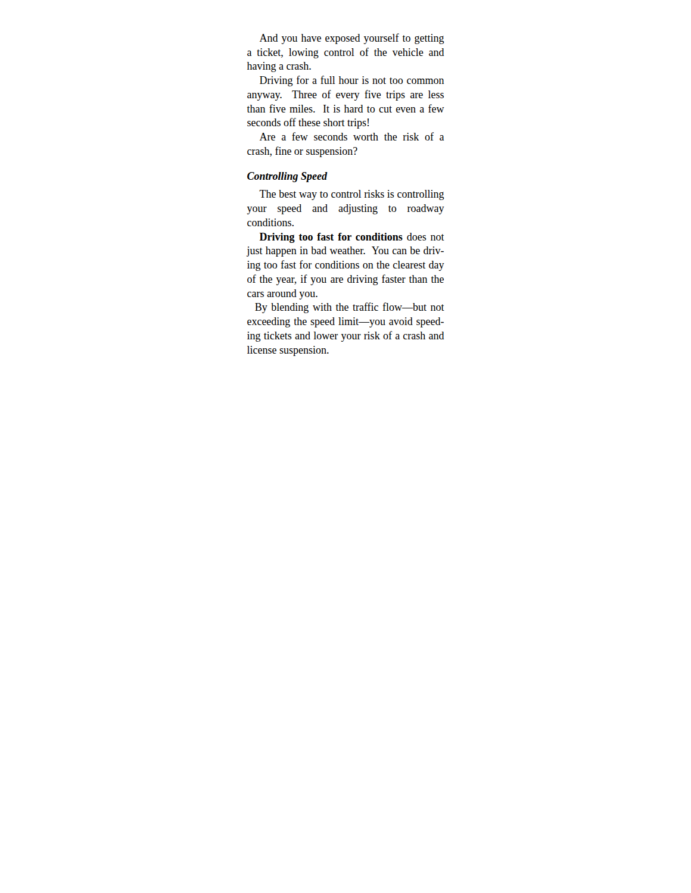And you have exposed yourself to getting a ticket, lowing control of the vehicle and having a crash.
Driving for a full hour is not too common anyway. Three of every five trips are less than five miles. It is hard to cut even a few seconds off these short trips!
Are a few seconds worth the risk of a crash, fine or suspension?
Controlling Speed
The best way to control risks is controlling your speed and adjusting to roadway conditions.
Driving too fast for conditions does not just happen in bad weather. You can be driving too fast for conditions on the clearest day of the year, if you are driving faster than the cars around you.
By blending with the traffic flow—but not exceeding the speed limit—you avoid speeding tickets and lower your risk of a crash and license suspension.